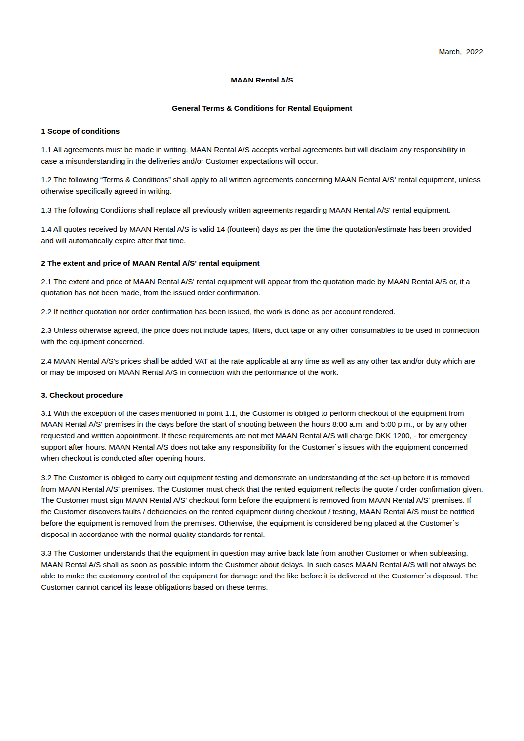March, 2022
MAAN Rental A/S
General Terms & Conditions for Rental Equipment
1 Scope of conditions
1.1 All agreements must be made in writing. MAAN Rental A/S accepts verbal agreements but will disclaim any responsibility in case a misunderstanding in the deliveries and/or Customer expectations will occur.
1.2 The following “Terms & Conditions” shall apply to all written agreements concerning MAAN Rental A/S' rental equipment, unless otherwise specifically agreed in writing.
1.3 The following Conditions shall replace all previously written agreements regarding MAAN Rental A/S' rental equipment.
1.4 All quotes received by MAAN Rental A/S is valid 14 (fourteen) days as per the time the quotation/estimate has been provided and will automatically expire after that time.
2 The extent and price of MAAN Rental A/S' rental equipment
2.1 The extent and price of MAAN Rental A/S' rental equipment will appear from the quotation made by MAAN Rental A/S or, if a quotation has not been made, from the issued order confirmation.
2.2 If neither quotation nor order confirmation has been issued, the work is done as per account rendered.
2.3 Unless otherwise agreed, the price does not include tapes, filters, duct tape or any other consumables to be used in connection with the equipment concerned.
2.4 MAAN Rental A/S's prices shall be added VAT at the rate applicable at any time as well as any other tax and/or duty which are or may be imposed on MAAN Rental A/S in connection with the performance of the work.
3. Checkout procedure
3.1 With the exception of the cases mentioned in point 1.1, the Customer is obliged to perform checkout of the equipment from MAAN Rental A/S' premises in the days before the start of shooting between the hours 8:00 a.m. and 5:00 p.m., or by any other requested and written appointment. If these requirements are not met MAAN Rental A/S will charge DKK 1200, - for emergency support after hours. MAAN Rental A/S does not take any responsibility for the Customer`s issues with the equipment concerned when checkout is conducted after opening hours.
3.2 The Customer is obliged to carry out equipment testing and demonstrate an understanding of the set-up before it is removed from MAAN Rental A/S' premises. The Customer must check that the rented equipment reflects the quote / order confirmation given. The Customer must sign MAAN Rental A/S' checkout form before the equipment is removed from MAAN Rental A/S' premises. If the Customer discovers faults / deficiencies on the rented equipment during checkout / testing, MAAN Rental A/S must be notified before the equipment is removed from the premises. Otherwise, the equipment is considered being placed at the Customer`s disposal in accordance with the normal quality standards for rental.
3.3 The Customer understands that the equipment in question may arrive back late from another Customer or when subleasing. MAAN Rental A/S shall as soon as possible inform the Customer about delays. In such cases MAAN Rental A/S will not always be able to make the customary control of the equipment for damage and the like before it is delivered at the Customer`s disposal. The Customer cannot cancel its lease obligations based on these terms.